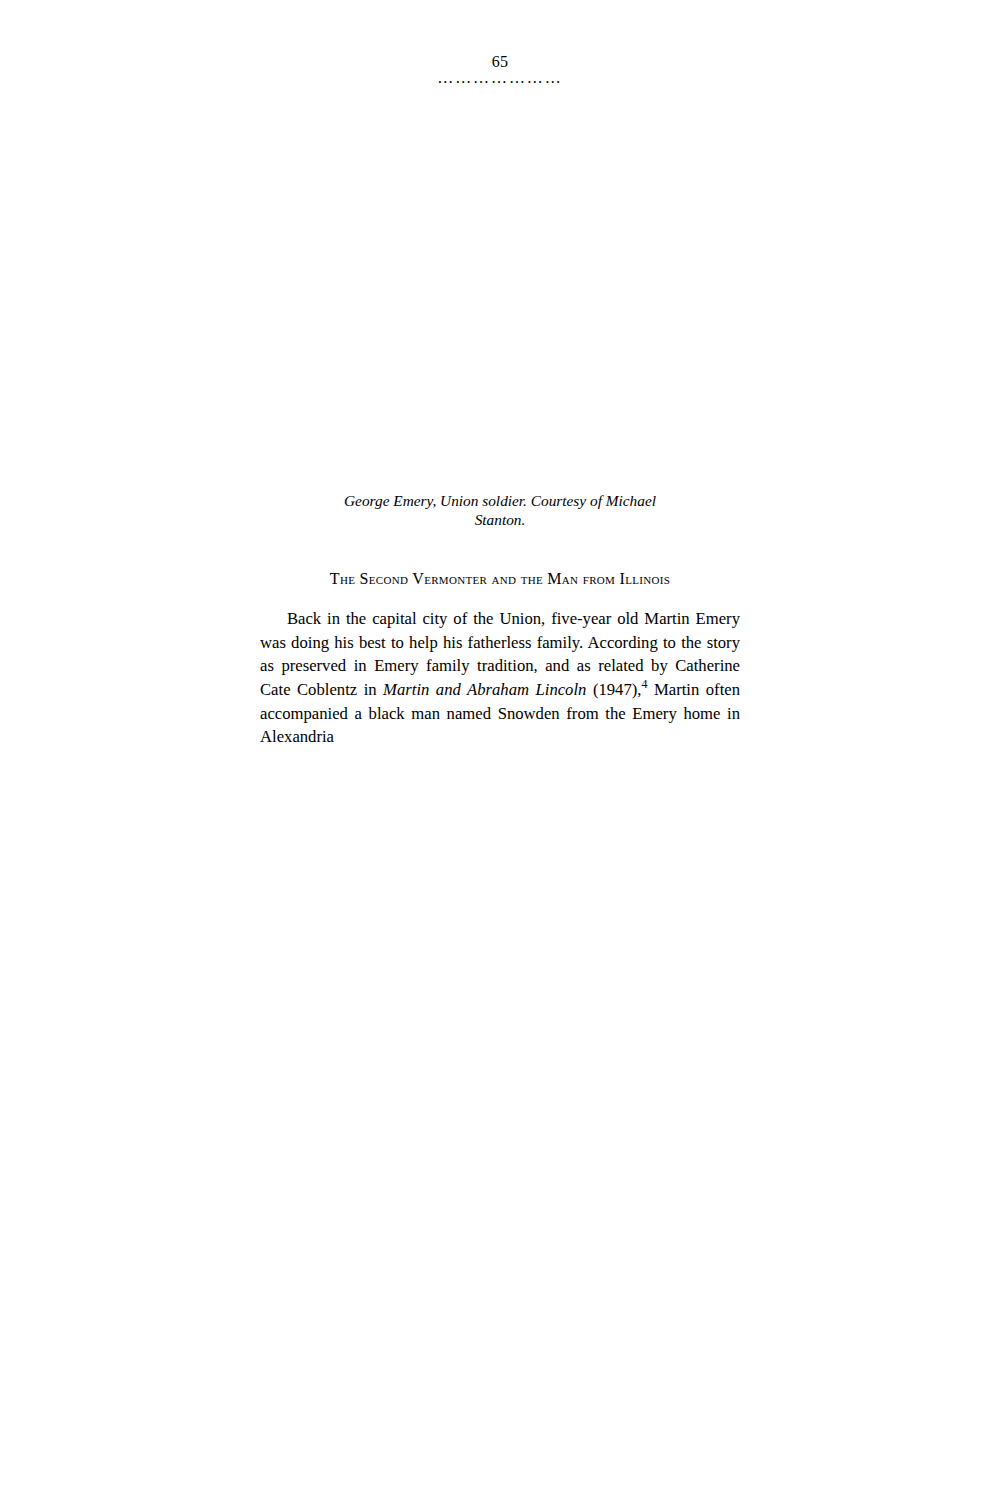65
…………………
George Emery, Union soldier. Courtesy of Michael Stanton.
The Second Vermonter and the Man from Illinois
Back in the capital city of the Union, five-year old Martin Emery was doing his best to help his fatherless family. According to the story as preserved in Emery family tradition, and as related by Catherine Cate Coblentz in Martin and Abraham Lincoln (1947),4 Martin often accompanied a black man named Snowden from the Emery home in Alexandria